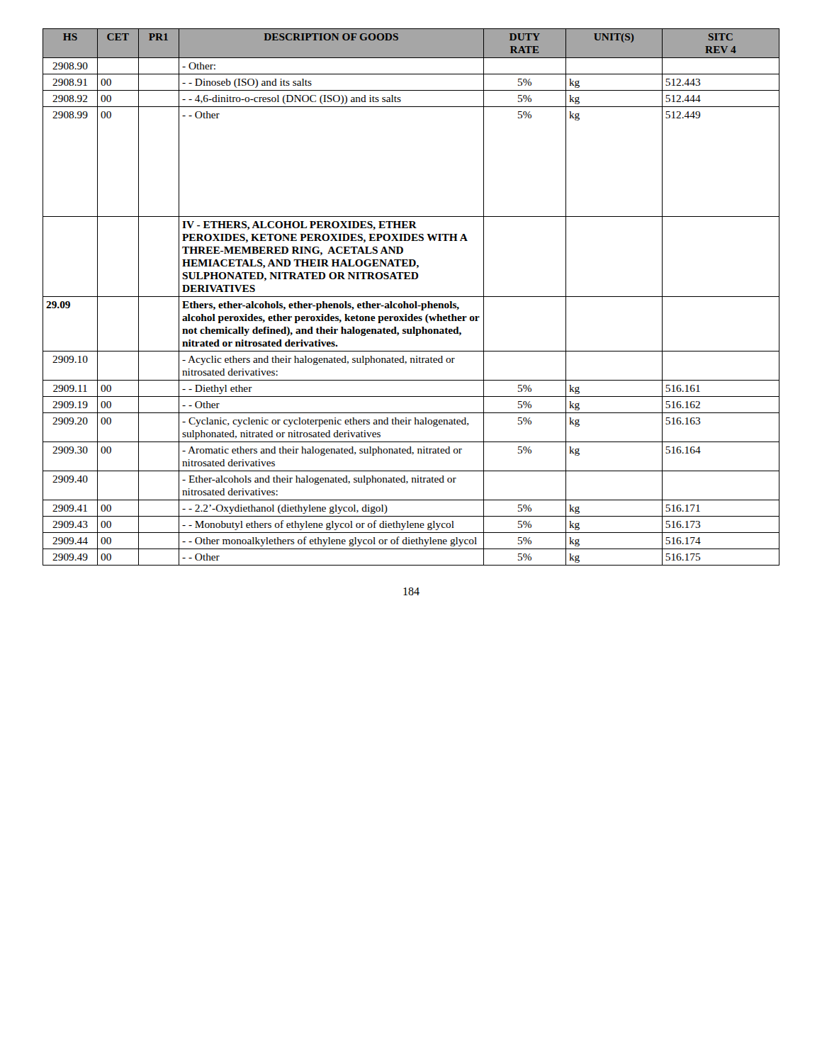| HS | CET | PR1 | DESCRIPTION OF GOODS | DUTY RATE | UNIT(S) | SITC REV 4 |
| --- | --- | --- | --- | --- | --- | --- |
| 2908.90 | | | - Other: | | | |
| 2908.91 | 00 | | - - Dinoseb (ISO) and its salts | 5% | kg | 512.443 |
| 2908.92 | 00 | | - - 4,6-dinitro-o-cresol (DNOC (ISO)) and its salts | 5% | kg | 512.444 |
| 2908.99 | 00 | | - - Other | 5% | kg | 512.449 |
| | | | IV - ETHERS, ALCOHOL PEROXIDES, ETHER PEROXIDES, KETONE PEROXIDES, EPOXIDES WITH A THREE-MEMBERED RING, ACETALS AND HEMIACETALS, AND THEIR HALOGENATED, SULPHONATED, NITRATED OR NITROSATED DERIVATIVES | | | |
| 29.09 | | | Ethers, ether-alcohols, ether-phenols, ether-alcohol-phenols, alcohol peroxides, ether peroxides, ketone peroxides (whether or not chemically defined), and their halogenated, sulphonated, nitrated or nitrosated derivatives. | | | |
| 2909.10 | | | - Acyclic ethers and their halogenated, sulphonated, nitrated or nitrosated derivatives: | | | |
| 2909.11 | 00 | | - - Diethyl ether | 5% | kg | 516.161 |
| 2909.19 | 00 | | - - Other | 5% | kg | 516.162 |
| 2909.20 | 00 | | - Cyclanic, cyclenic or cycloterpenic ethers and their halogenated, sulphonated, nitrated or nitrosated derivatives | 5% | kg | 516.163 |
| 2909.30 | 00 | | - Aromatic ethers and their halogenated, sulphonated, nitrated or nitrosated derivatives | 5% | kg | 516.164 |
| 2909.40 | | | - Ether-alcohols and their halogenated, sulphonated, nitrated or nitrosated derivatives: | | | |
| 2909.41 | 00 | | - - 2.2’-Oxydiethanol (diethylene glycol, digol) | 5% | kg | 516.171 |
| 2909.43 | 00 | | - - Monobutyl ethers of ethylene glycol or of diethylene glycol | 5% | kg | 516.173 |
| 2909.44 | 00 | | - - Other monoalkylethers of ethylene glycol or of diethylene glycol | 5% | kg | 516.174 |
| 2909.49 | 00 | | - - Other | 5% | kg | 516.175 |
184